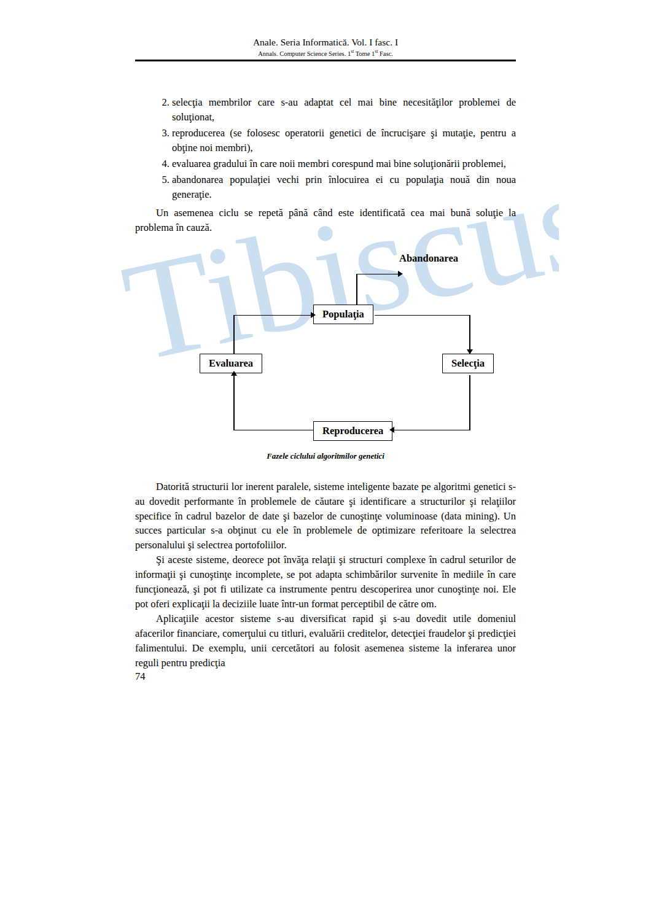Tibiscus
Anale. Seria Informatică. Vol. I fasc. I
Annals. Computer Science Series. 1st Tome 1st Fasc.
selecţia membrilor care s-au adaptat cel mai bine necesităţilor problemei de soluţionat,
reproducerea (se folosesc operatorii genetici de încrucişare şi mutaţie, pentru a obţine noi membri),
evaluarea gradului în care noii membri corespund mai bine soluţionării problemei,
abandonarea populaţiei vechi prin înlocuirea ei cu populaţia nouă din noua generaţie.
Un asemenea ciclu se repetă până când este identificată cea mai bună soluţie la problema în cauză.
Abandonarea
Populaţia
Evaluarea
Selecţia
Reproducerea
Fazele ciclului algoritmilor genetici
Datorită structurii lor inerent paralele, sisteme inteligente bazate pe algoritmi genetici s-au dovedit performante în problemele de căutare şi identificare a structurilor şi relaţiilor specifice în cadrul bazelor de date şi bazelor de cunoştinţe voluminoase (data mining). Un succes particular s-a obţinut cu ele în problemele de optimizare referitoare la selectrea personalului şi selectrea portofoliilor.
Şi aceste sisteme, deorece pot învăţa relaţii şi structuri complexe în cadrul seturilor de informaţii şi cunoştinţe incomplete, se pot adapta schimbărilor survenite în mediile în care funcţionează, şi pot fi utilizate ca instrumente pentru descoperirea unor cunoştinţe noi. Ele pot oferi explicaţii la deciziile luate într-un format perceptibil de către om.
Aplicaţiile acestor sisteme s-au diversificat rapid şi s-au dovedit utile domeniul afacerilor financiare, comerţului cu titluri, evaluării creditelor, detecţiei fraudelor şi predicţiei falimentului. De exemplu, unii cercetători au folosit asemenea sisteme la inferarea unor reguli pentru predicţia
74